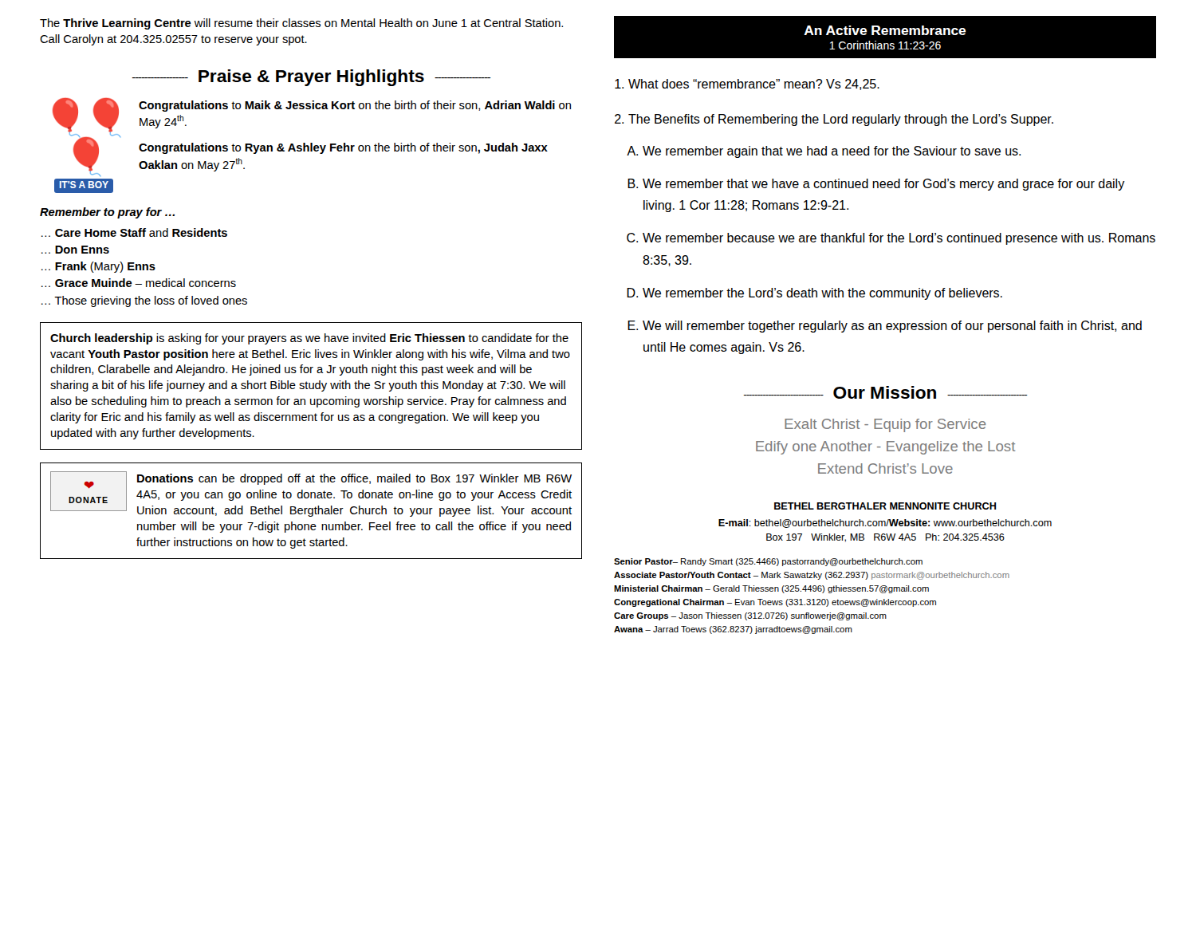The Thrive Learning Centre will resume their classes on Mental Health on June 1 at Central Station. Call Carolyn at 204.325.02557 to reserve your spot.
------------------ Praise & Prayer Highlights ------------------
🎈🎈🎈 IT'S A BOY
Congratulations to Maik & Jessica Kort on the birth of their son, Adrian Waldi on May 24th.
Congratulations to Ryan & Ashley Fehr on the birth of their son, Judah Jaxx Oaklan on May 27th.
Remember to pray for …
… Care Home Staff and Residents
… Don Enns
… Frank (Mary) Enns
… Grace Muinde – medical concerns
… Those grieving the loss of loved ones
Church leadership is asking for your prayers as we have invited Eric Thiessen to candidate for the vacant Youth Pastor position here at Bethel. Eric lives in Winkler along with his wife, Vilma and two children, Clarabelle and Alejandro. He joined us for a Jr youth night this past week and will be sharing a bit of his life journey and a short Bible study with the Sr youth this Monday at 7:30. We will also be scheduling him to preach a sermon for an upcoming worship service. Pray for calmness and clarity for Eric and his family as well as discernment for us as a congregation. We will keep you updated with any further developments.
❤ DONATE
Donations can be dropped off at the office, mailed to Box 197 Winkler MB R6W 4A5, or you can go online to donate. To donate on-line go to your Access Credit Union account, add Bethel Bergthaler Church to your payee list. Your account number will be your 7-digit phone number. Feel free to call the office if you need further instructions on how to get started.
An Active Remembrance 1 Corinthians 11:23-26
What does “remembrance” mean? Vs 24,25.
The Benefits of Remembering the Lord regularly through the Lord’s Supper.
We remember again that we had a need for the Saviour to save us.
We remember that we have a continued need for God’s mercy and grace for our daily living. 1 Cor 11:28; Romans 12:9-21.
We remember because we are thankful for the Lord’s continued presence with us. Romans 8:35, 39.
We remember the Lord’s death with the community of believers.
We will remember together regularly as an expression of our personal faith in Christ, and until He comes again. Vs 26.
----------------------------- Our Mission -----------------------------
Exalt Christ - Equip for Service
Edify one Another - Evangelize the Lost
Extend Christ’s Love
BETHEL BERGTHALER MENNONITE CHURCH
E-mail: bethel@ourbethelchurch.com/Website: www.ourbethelchurch.com
Box 197 Winkler, MB R6W 4A5 Ph: 204.325.4536
Senior Pastor– Randy Smart (325.4466) pastorrandy@ourbethelchurch.com
Associate Pastor/Youth Contact – Mark Sawatzky (362.2937) pastormark@ourbethelchurch.com
Ministerial Chairman – Gerald Thiessen (325.4496) gthiessen.57@gmail.com
Congregational Chairman – Evan Toews (331.3120) etoews@winklercoop.com
Care Groups – Jason Thiessen (312.0726) sunflowerje@gmail.com
Awana – Jarrad Toews (362.8237) jarradtoews@gmail.com